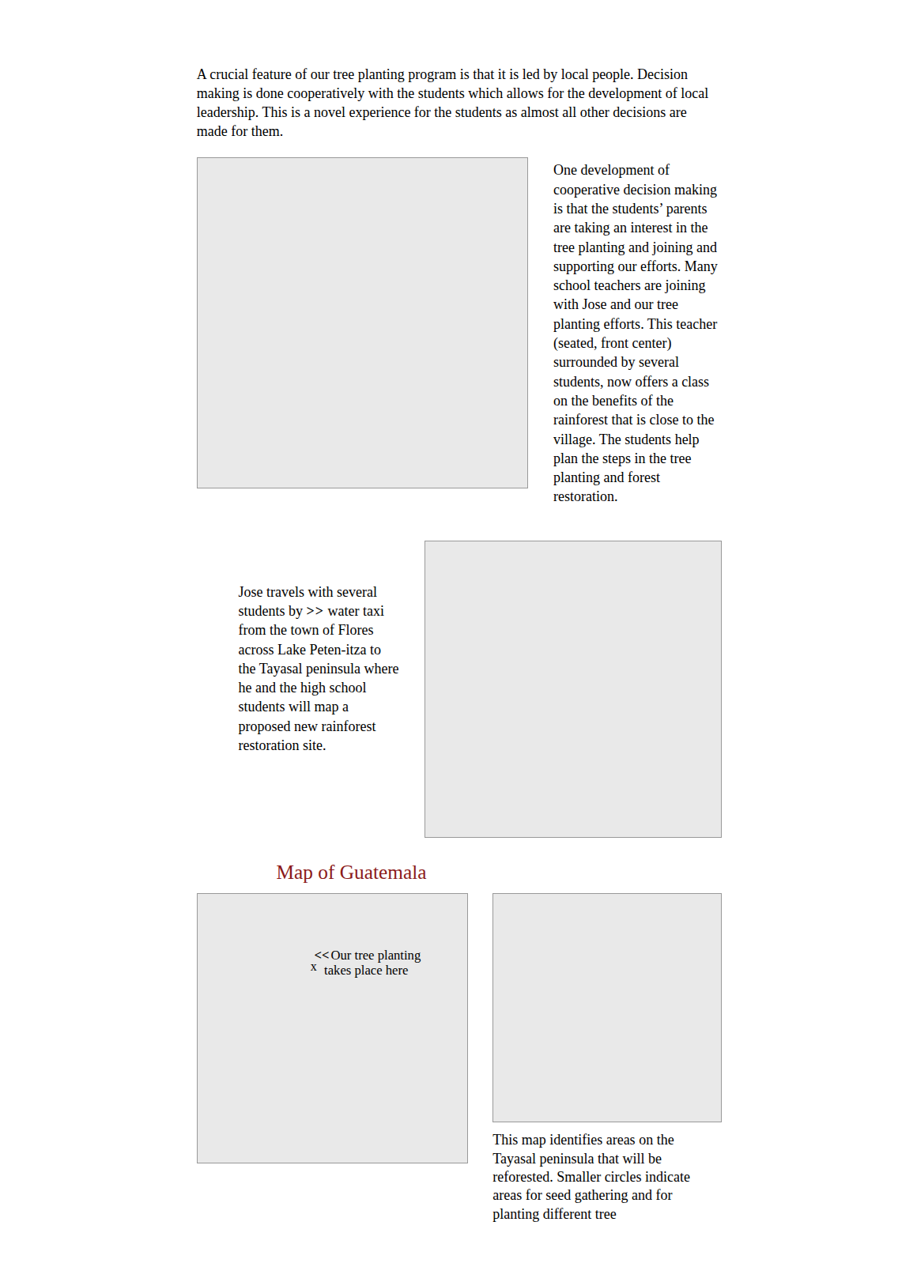A crucial feature of our tree planting program is that it is led by local people. Decision making is done cooperatively with the students which allows for the development of local leadership. This is a novel experience for the students as almost all other decisions are made for them.
One development of cooperative decision making is that the students’ parents are taking an interest in the tree planting and joining and supporting our efforts. Many school teachers are joining with Jose and our tree planting efforts. This teacher (seated, front center) surrounded by several students, now offers a class on the benefits of the rainforest that is close to the village. The students help plan the steps in the tree planting and forest restoration.
Jose travels with several students by >> water taxi from the town of Flores across Lake Peten-itza to the Tayasal peninsula where he and the high school students will map a proposed new rainforest restoration site.
Map of Guatemala
<<Our tree planting
takes place here
x
This map identifies areas on the Tayasal peninsula that will be reforested. Smaller circles indicate areas for seed gathering and for planting different tree